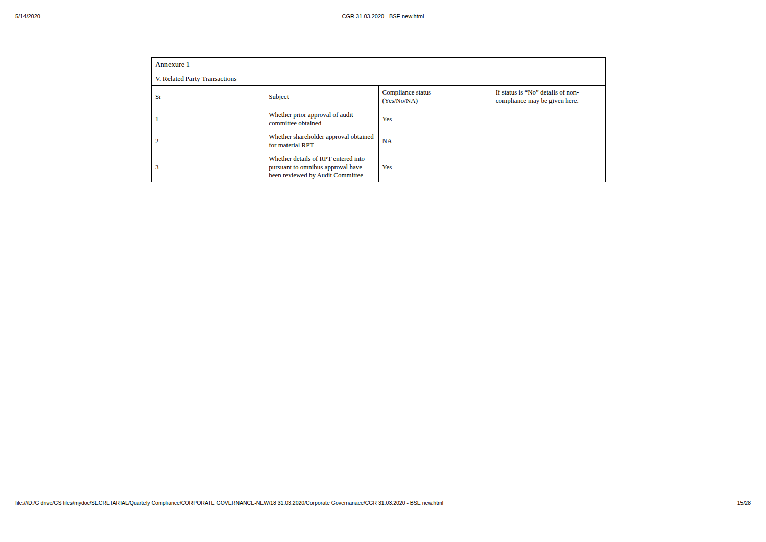5/14/2020
CGR 31.03.2020 - BSE new.html
| Annexure 1 |
| V. Related Party Transactions |
| Sr | Subject | Compliance status (Yes/No/NA) | If status is “No” details of non-compliance may be given here. |
| 1 | Whether prior approval of audit committee obtained | Yes | |
| 2 | Whether shareholder approval obtained for material RPT | NA | |
| 3 | Whether details of RPT entered into pursuant to omnibus approval have been reviewed by Audit Committee | Yes | |
file:///D:/G drive/GS files/mydoc/SECRETARIAL/Quartely Compliance/CORPORATE GOVERNANCE-NEW/18 31.03.2020/Corporate Governanace/CGR 31.03.2020 - BSE new.html
15/28